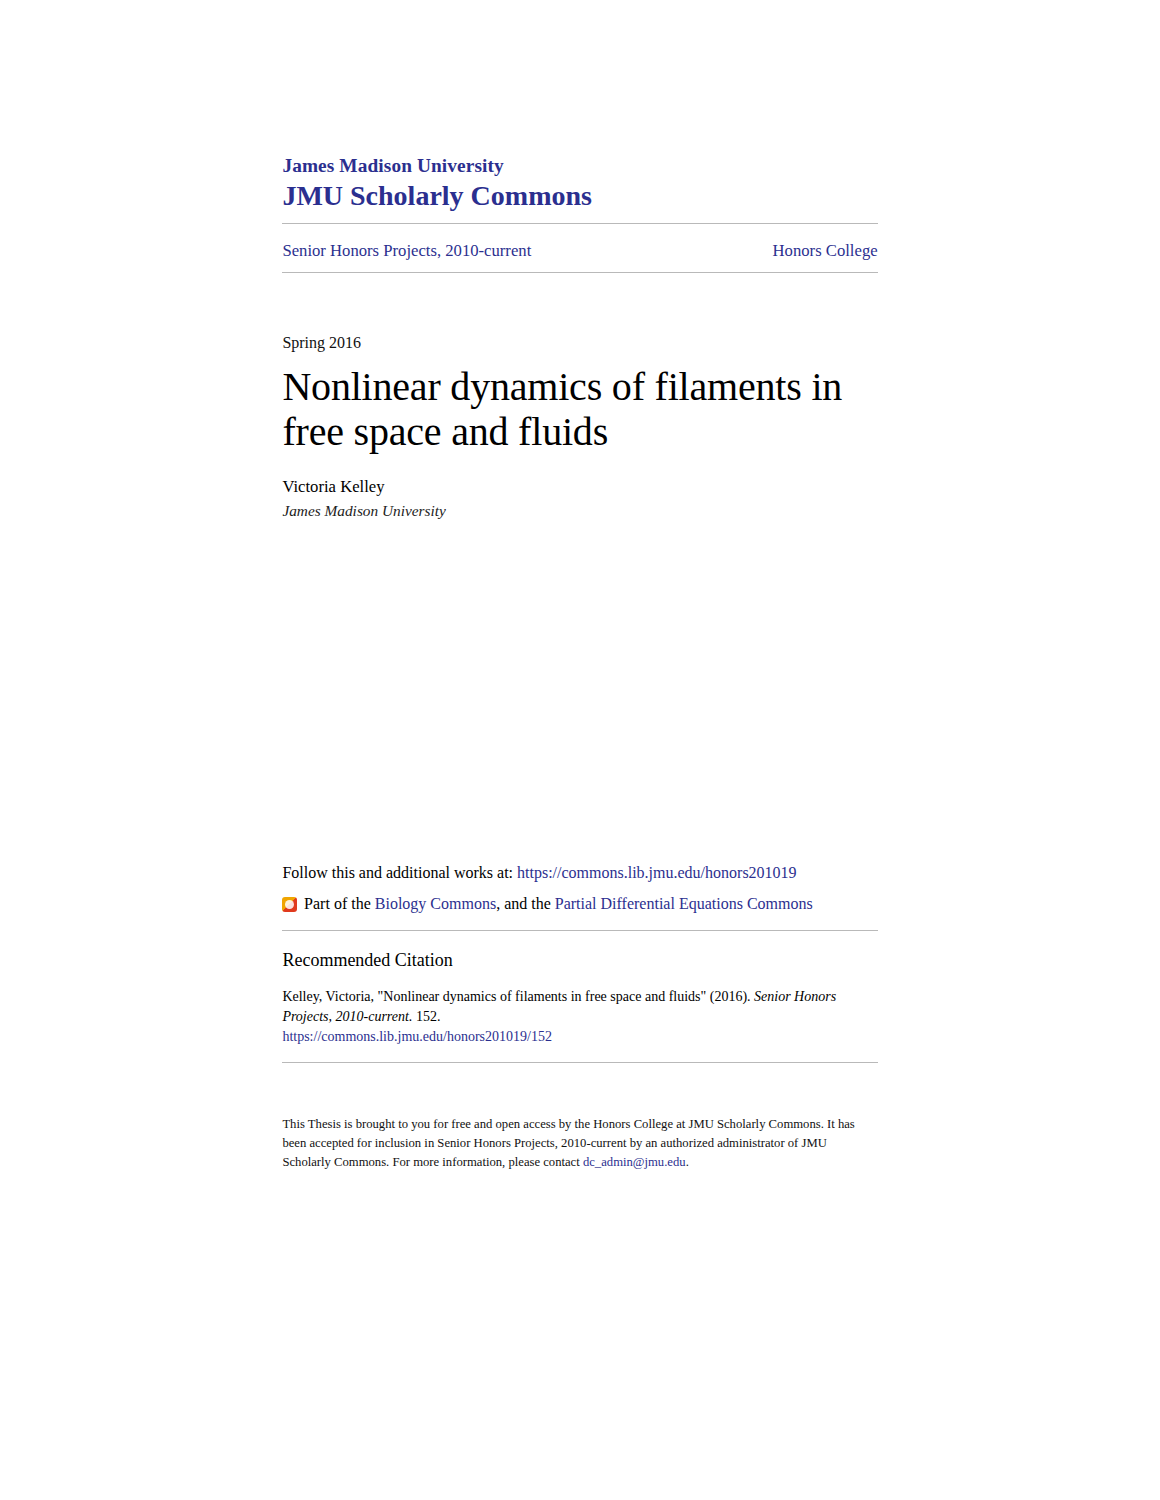James Madison University
JMU Scholarly Commons
Senior Honors Projects, 2010-current
Honors College
Spring 2016
Nonlinear dynamics of filaments in free space and fluids
Victoria Kelley
James Madison University
Follow this and additional works at: https://commons.lib.jmu.edu/honors201019
Part of the Biology Commons, and the Partial Differential Equations Commons
Recommended Citation
Kelley, Victoria, "Nonlinear dynamics of filaments in free space and fluids" (2016). Senior Honors Projects, 2010-current. 152.
https://commons.lib.jmu.edu/honors201019/152
This Thesis is brought to you for free and open access by the Honors College at JMU Scholarly Commons. It has been accepted for inclusion in Senior Honors Projects, 2010-current by an authorized administrator of JMU Scholarly Commons. For more information, please contact dc_admin@jmu.edu.